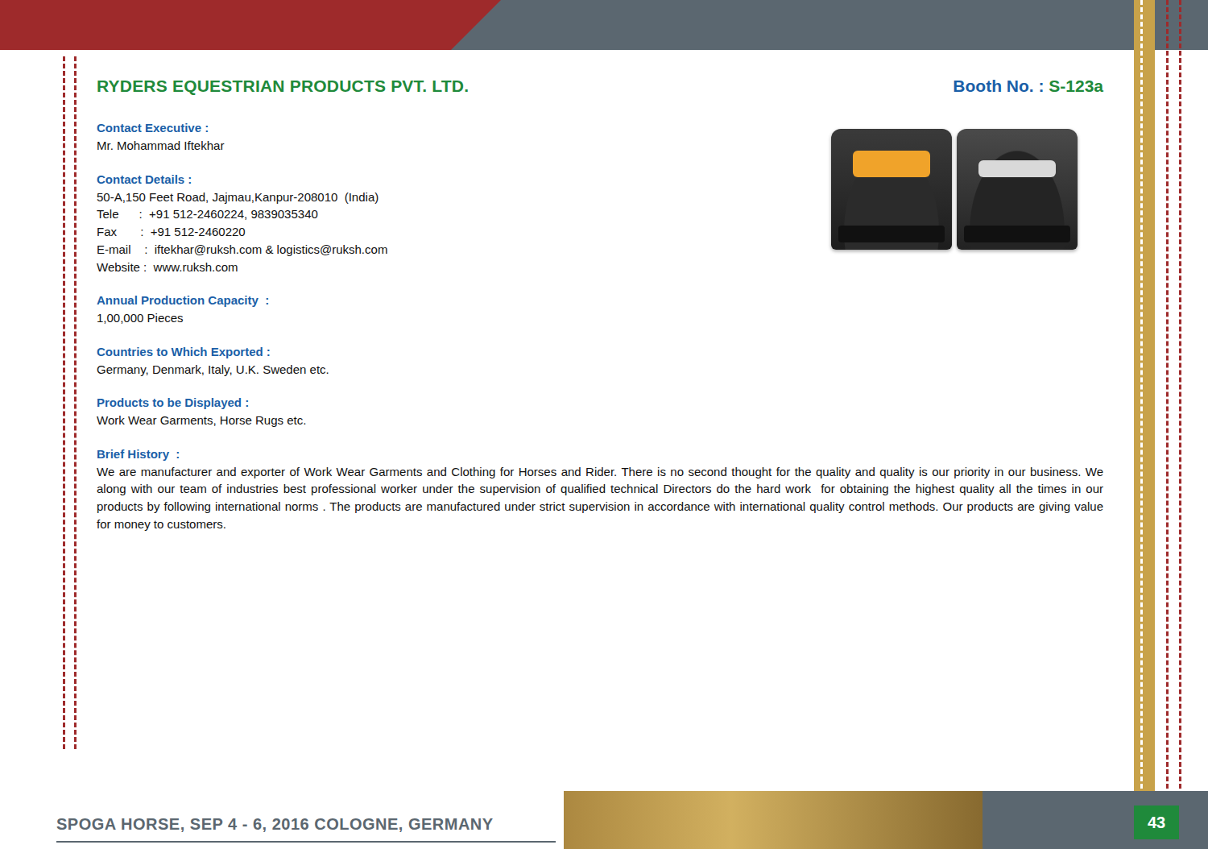Booth No. : S-123a
RYDERS EQUESTRIAN PRODUCTS PVT. LTD.
Contact Executive :
Mr. Mohammad Iftekhar
Contact Details :
50-A,150 Feet Road, Jajmau,Kanpur-208010 (India)
Tele : +91 512-2460224, 9839035340
Fax : +91 512-2460220
E-mail : iftekhar@ruksh.com & logistics@ruksh.com
Website : www.ruksh.com
Annual Production Capacity :
1,00,000 Pieces
Countries to Which Exported :
Germany, Denmark, Italy, U.K. Sweden etc.
Products to be Displayed :
Work Wear Garments, Horse Rugs etc.
Brief History :
We are manufacturer and exporter of Work Wear Garments and Clothing for Horses and Rider. There is no second thought for the quality and quality is our priority in our business. We along with our team of industries best professional worker under the supervision of qualified technical Directors do the hard work for obtaining the highest quality all the times in our products by following international norms . The products are manufactured under strict supervision in accordance with international quality control methods. Our products are giving value for money to customers.
SPOGA HORSE, SEP 4 - 6, 2016 COLOGNE, GERMANY
43